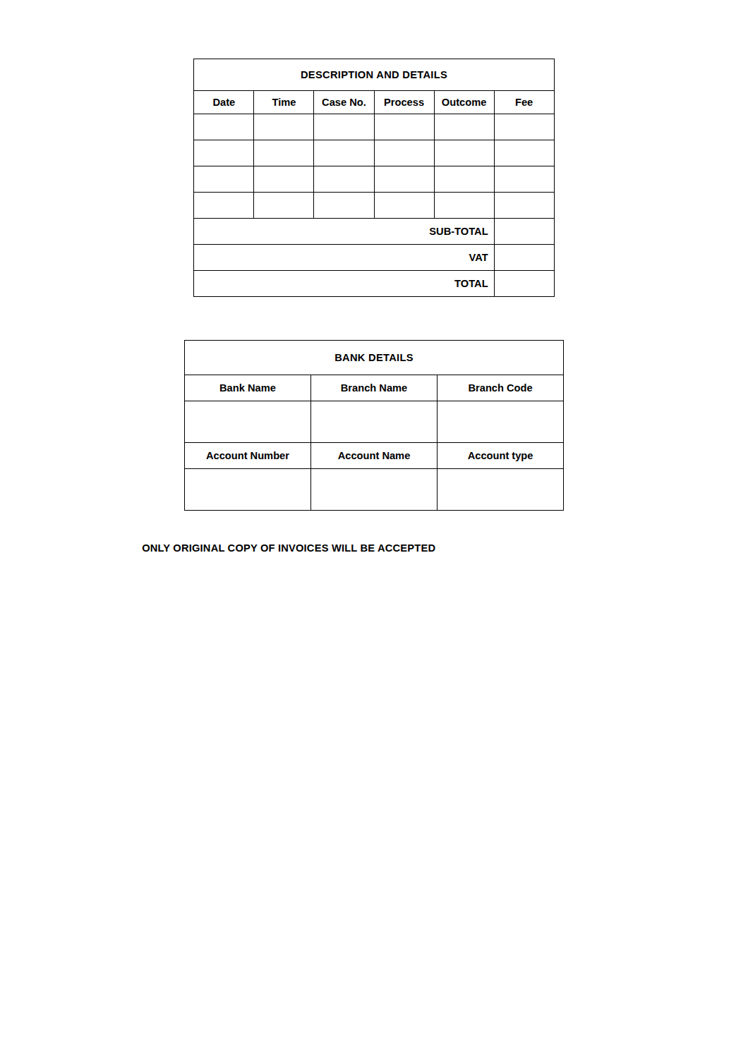| DESCRIPTION AND DETAILS |
| Date | Time | Case No. | Process | Outcome | Fee |
| SUB-TOTAL | |
| VAT | |
| TOTAL | |
| BANK DETAILS |
| Bank Name | Branch Name | Branch Code |
| Account Number | Account Name | Account type |
ONLY ORIGINAL COPY OF INVOICES WILL BE ACCEPTED